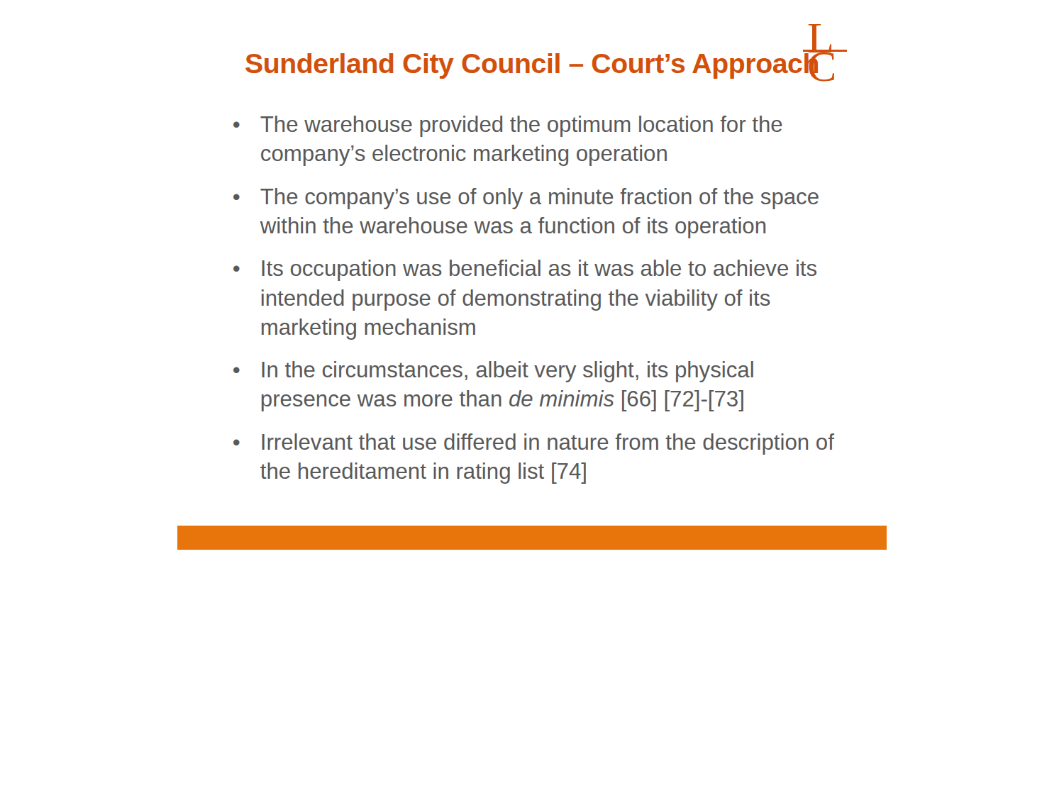L C
Sunderland City Council – Court’s Approach
The warehouse provided the optimum location for the company’s electronic marketing operation
The company’s use of only a minute fraction of the space within the warehouse was a function of its operation
Its occupation was beneficial as it was able to achieve its intended purpose of demonstrating the viability of its marketing mechanism
In the circumstances, albeit very slight, its physical presence was more than de minimis [66] [72]-[73]
Irrelevant that use differed in nature from the description of the hereditament in rating list [74]